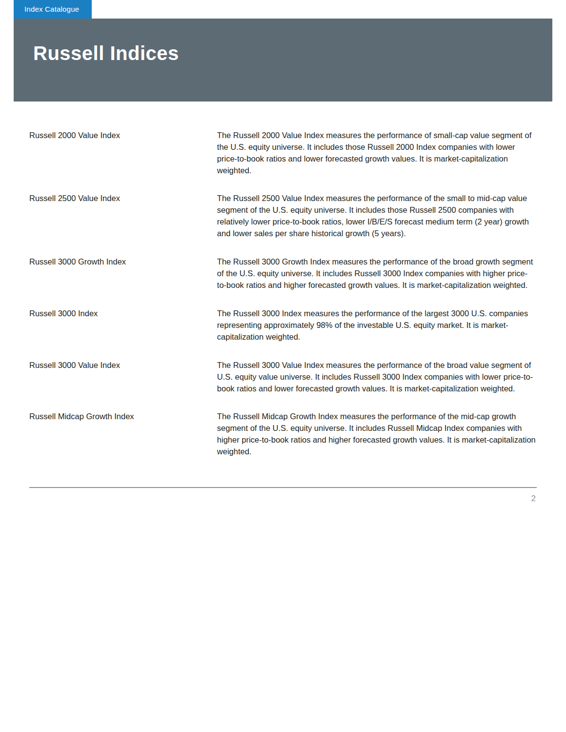Index Catalogue
Russell Indices
| Russell 2000 Value Index | The Russell 2000 Value Index measures the performance of small-cap value segment of the U.S. equity universe. It includes those Russell 2000 Index companies with lower price-to-book ratios and lower forecasted growth values. It is market-capitalization weighted. |
| Russell 2500 Value Index | The Russell 2500 Value Index measures the performance of the small to mid-cap value segment of the U.S. equity universe. It includes those Russell 2500 companies with relatively lower price-to-book ratios, lower I/B/E/S forecast medium term (2 year) growth and lower sales per share historical growth (5 years). |
| Russell 3000 Growth Index | The Russell 3000 Growth Index measures the performance of the broad growth segment of the U.S. equity universe. It includes Russell 3000 Index companies with higher price-to-book ratios and higher forecasted growth values. It is market-capitalization weighted. |
| Russell 3000 Index | The Russell 3000 Index measures the performance of the largest 3000 U.S. companies representing approximately 98% of the investable U.S. equity market. It is market-capitalization weighted. |
| Russell 3000 Value Index | The Russell 3000 Value Index measures the performance of the broad value segment of U.S. equity value universe. It includes Russell 3000 Index companies with lower price-to-book ratios and lower forecasted growth values. It is market-capitalization weighted. |
| Russell Midcap Growth Index | The Russell Midcap Growth Index measures the performance of the mid-cap growth segment of the U.S. equity universe. It includes Russell Midcap Index companies with higher price-to-book ratios and higher forecasted growth values. It is market-capitalization weighted. |
2